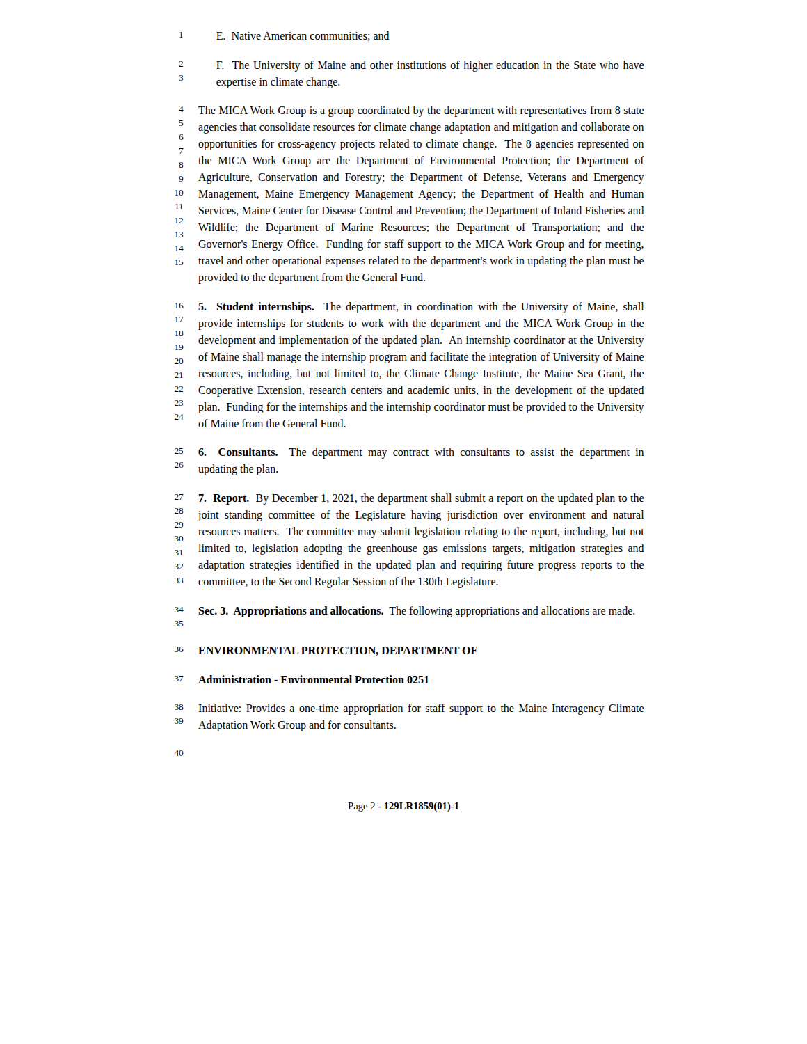1
E. Native American communities; and
2
3
F. The University of Maine and other institutions of higher education in the State who have expertise in climate change.
4
5
6
7
8
9
10
11
12
13
14
15
The MICA Work Group is a group coordinated by the department with representatives from 8 state agencies that consolidate resources for climate change adaptation and mitigation and collaborate on opportunities for cross-agency projects related to climate change. The 8 agencies represented on the MICA Work Group are the Department of Environmental Protection; the Department of Agriculture, Conservation and Forestry; the Department of Defense, Veterans and Emergency Management, Maine Emergency Management Agency; the Department of Health and Human Services, Maine Center for Disease Control and Prevention; the Department of Inland Fisheries and Wildlife; the Department of Marine Resources; the Department of Transportation; and the Governor's Energy Office. Funding for staff support to the MICA Work Group and for meeting, travel and other operational expenses related to the department's work in updating the plan must be provided to the department from the General Fund.
16
17
18
19
20
21
22
23
24
5. Student internships. The department, in coordination with the University of Maine, shall provide internships for students to work with the department and the MICA Work Group in the development and implementation of the updated plan. An internship coordinator at the University of Maine shall manage the internship program and facilitate the integration of University of Maine resources, including, but not limited to, the Climate Change Institute, the Maine Sea Grant, the Cooperative Extension, research centers and academic units, in the development of the updated plan. Funding for the internships and the internship coordinator must be provided to the University of Maine from the General Fund.
25
26
6. Consultants. The department may contract with consultants to assist the department in updating the plan.
27
28
29
30
31
32
33
7. Report. By December 1, 2021, the department shall submit a report on the updated plan to the joint standing committee of the Legislature having jurisdiction over environment and natural resources matters. The committee may submit legislation relating to the report, including, but not limited to, legislation adopting the greenhouse gas emissions targets, mitigation strategies and adaptation strategies identified in the updated plan and requiring future progress reports to the committee, to the Second Regular Session of the 130th Legislature.
34
35
Sec. 3. Appropriations and allocations. The following appropriations and allocations are made.
36
ENVIRONMENTAL PROTECTION, DEPARTMENT OF
37
Administration - Environmental Protection 0251
38
39
Initiative: Provides a one-time appropriation for staff support to the Maine Interagency Climate Adaptation Work Group and for consultants.
40
Page 2 - 129LR1859(01)-1